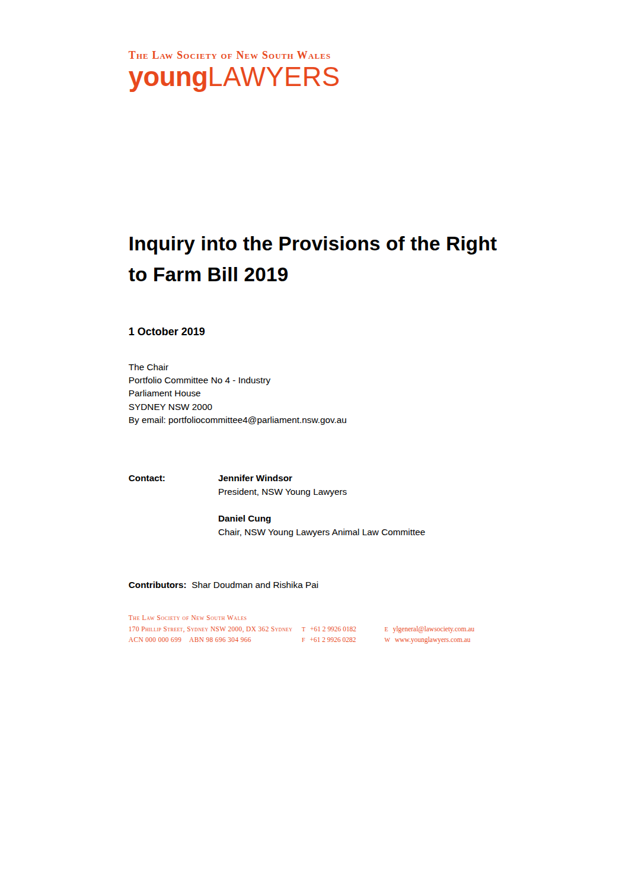The Law Society of New South Wales
young LAWYERS
Inquiry into the Provisions of the Right to Farm Bill 2019
1 October 2019
The Chair
Portfolio Committee No 4 - Industry
Parliament House
SYDNEY NSW 2000
By email: portfoliocommittee4@parliament.nsw.gov.au
| Contact: | Jennifer Windsor President, NSW Young Lawyers Daniel Cung Chair, NSW Young Lawyers Animal Law Committee |
Contributors: Shar Doudman and Rishika Pai
The Law Society of New South Wales
| 170 Phillip Street, Sydney NSW 2000, DX 362 Sydney | T +61 2 9926 0182 | E ylgeneral@lawsociety.com.au |
| ACN 000 000 699 ABN 98 696 304 966 | F +61 2 9926 0282 | W www.younglawyers.com.au |